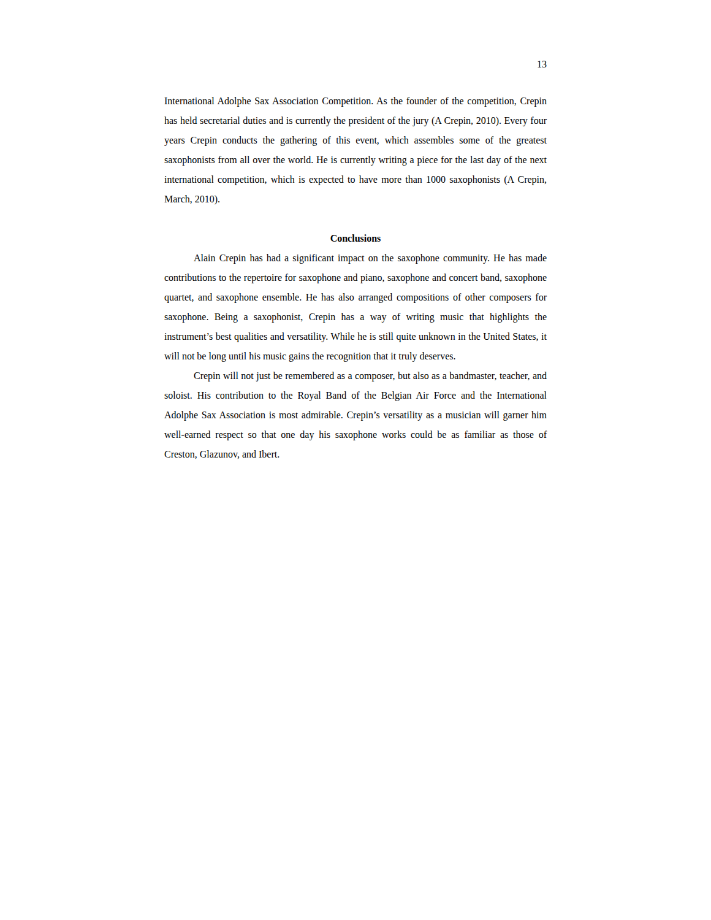13
International Adolphe Sax Association Competition. As the founder of the competition, Crepin has held secretarial duties and is currently the president of the jury (A Crepin, 2010). Every four years Crepin conducts the gathering of this event, which assembles some of the greatest saxophonists from all over the world. He is currently writing a piece for the last day of the next international competition, which is expected to have more than 1000 saxophonists (A Crepin, March, 2010).
Conclusions
Alain Crepin has had a significant impact on the saxophone community. He has made contributions to the repertoire for saxophone and piano, saxophone and concert band, saxophone quartet, and saxophone ensemble. He has also arranged compositions of other composers for saxophone. Being a saxophonist, Crepin has a way of writing music that highlights the instrument’s best qualities and versatility. While he is still quite unknown in the United States, it will not be long until his music gains the recognition that it truly deserves.
Crepin will not just be remembered as a composer, but also as a bandmaster, teacher, and soloist. His contribution to the Royal Band of the Belgian Air Force and the International Adolphe Sax Association is most admirable. Crepin’s versatility as a musician will garner him well-earned respect so that one day his saxophone works could be as familiar as those of Creston, Glazunov, and Ibert.